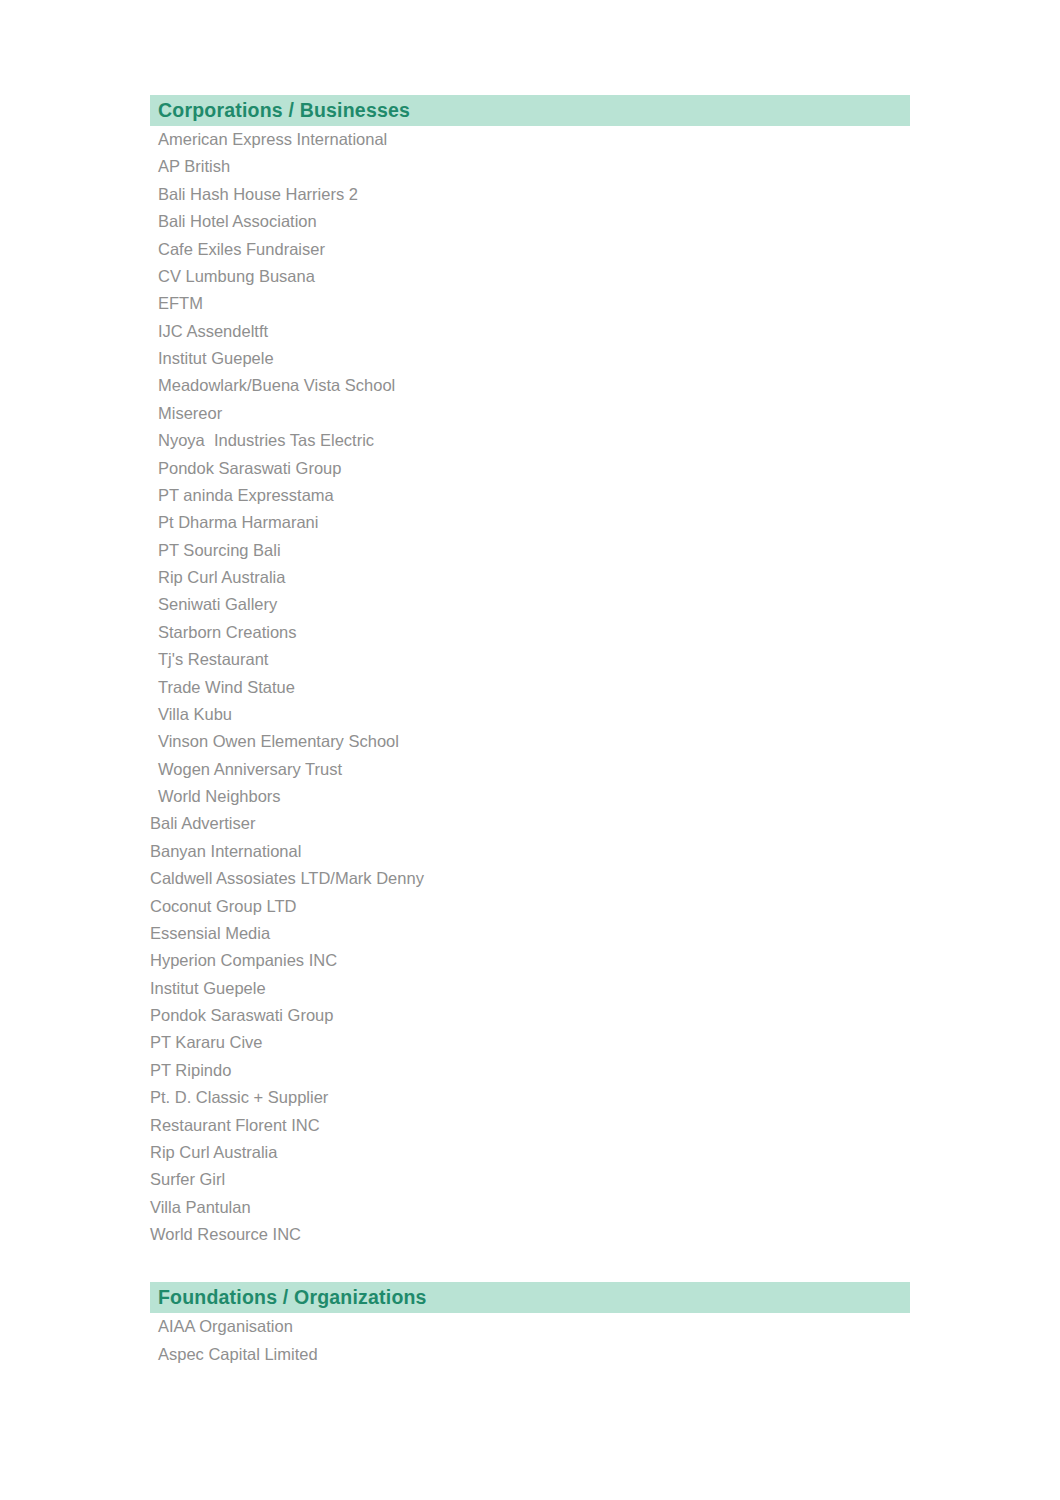Corporations / Businesses
American Express International
AP British
Bali Hash House Harriers 2
Bali Hotel Association
Cafe Exiles Fundraiser
CV Lumbung Busana
EFTM
IJC Assendeltft
Institut Guepele
Meadowlark/Buena Vista School
Misereor
Nyoya Industries Tas Electric
Pondok Saraswati Group
PT aninda Expresstama
Pt Dharma Harmarani
PT Sourcing Bali
Rip Curl Australia
Seniwati Gallery
Starborn Creations
Tj's Restaurant
Trade Wind Statue
Villa Kubu
Vinson Owen Elementary School
Wogen Anniversary Trust
World Neighbors
Bali Advertiser
Banyan International
Caldwell Assosiates LTD/Mark Denny
Coconut Group LTD
Essensial Media
Hyperion Companies INC
Institut Guepele
Pondok Saraswati Group
PT Kararu Cive
PT Ripindo
Pt. D. Classic + Supplier
Restaurant Florent INC
Rip Curl Australia
Surfer Girl
Villa Pantulan
World Resource INC
Foundations / Organizations
AIAA Organisation
Aspec Capital Limited